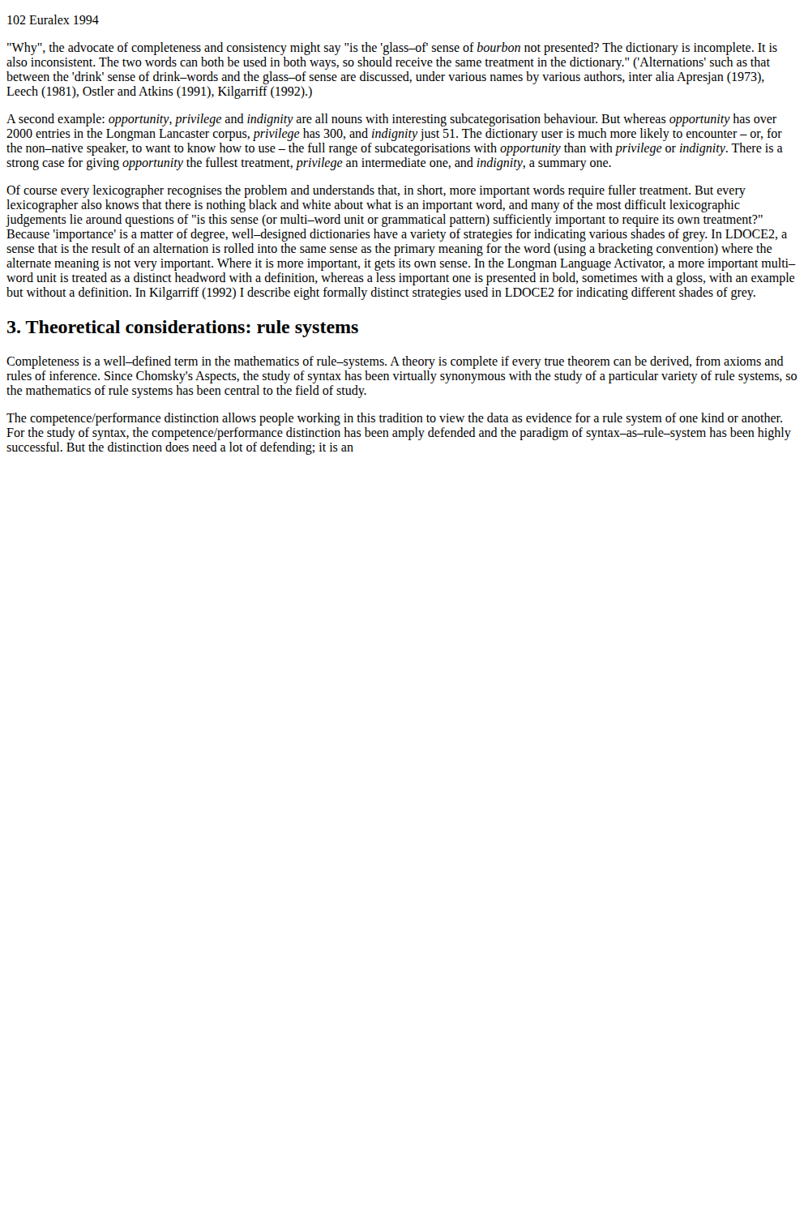102 Euralex 1994
"Why", the advocate of completeness and consistency might say "is the 'glass–of' sense of bourbon not presented? The dictionary is incomplete. It is also inconsistent. The two words can both be used in both ways, so should receive the same treatment in the dictionary." ('Alternations' such as that between the 'drink' sense of drink–words and the glass–of sense are discussed, under various names by various authors, inter alia Apresjan (1973), Leech (1981), Ostler and Atkins (1991), Kilgarriff (1992).)
A second example: opportunity, privilege and indignity are all nouns with interesting subcategorisation behaviour. But whereas opportunity has over 2000 entries in the Longman Lancaster corpus, privilege has 300, and indignity just 51. The dictionary user is much more likely to encounter – or, for the non–native speaker, to want to know how to use – the full range of subcategorisations with opportunity than with privilege or indignity. There is a strong case for giving opportunity the fullest treatment, privilege an intermediate one, and indignity, a summary one.
Of course every lexicographer recognises the problem and understands that, in short, more important words require fuller treatment. But every lexicographer also knows that there is nothing black and white about what is an important word, and many of the most difficult lexicographic judgements lie around questions of "is this sense (or multi–word unit or grammatical pattern) sufficiently important to require its own treatment?" Because 'importance' is a matter of degree, well–designed dictionaries have a variety of strategies for indicating various shades of grey. In LDOCE2, a sense that is the result of an alternation is rolled into the same sense as the primary meaning for the word (using a bracketing convention) where the alternate meaning is not very important. Where it is more important, it gets its own sense. In the Longman Language Activator, a more important multi–word unit is treated as a distinct headword with a definition, whereas a less important one is presented in bold, sometimes with a gloss, with an example but without a definition. In Kilgarriff (1992) I describe eight formally distinct strategies used in LDOCE2 for indicating different shades of grey.
3. Theoretical considerations: rule systems
Completeness is a well–defined term in the mathematics of rule–systems. A theory is complete if every true theorem can be derived, from axioms and rules of inference. Since Chomsky's Aspects, the study of syntax has been virtually synonymous with the study of a particular variety of rule systems, so the mathematics of rule systems has been central to the field of study.
The competence/performance distinction allows people working in this tradition to view the data as evidence for a rule system of one kind or another. For the study of syntax, the competence/performance distinction has been amply defended and the paradigm of syntax–as–rule–system has been highly successful. But the distinction does need a lot of defending; it is an